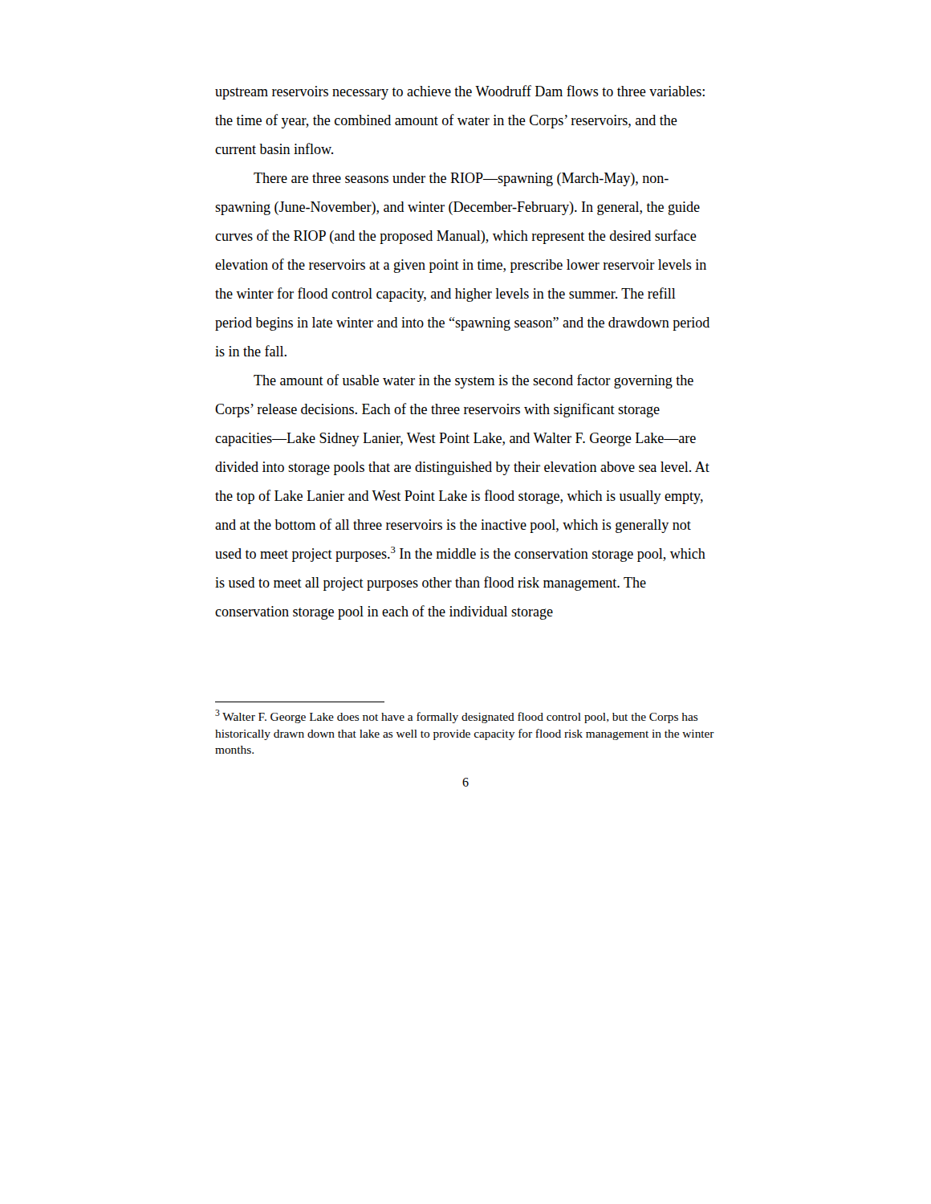upstream reservoirs necessary to achieve the Woodruff Dam flows to three variables: the time of year, the combined amount of water in the Corps’ reservoirs, and the current basin inflow.
There are three seasons under the RIOP—spawning (March-May), non-spawning (June-November), and winter (December-February). In general, the guide curves of the RIOP (and the proposed Manual), which represent the desired surface elevation of the reservoirs at a given point in time, prescribe lower reservoir levels in the winter for flood control capacity, and higher levels in the summer. The refill period begins in late winter and into the “spawning season” and the drawdown period is in the fall.
The amount of usable water in the system is the second factor governing the Corps’ release decisions. Each of the three reservoirs with significant storage capacities—Lake Sidney Lanier, West Point Lake, and Walter F. George Lake—are divided into storage pools that are distinguished by their elevation above sea level. At the top of Lake Lanier and West Point Lake is flood storage, which is usually empty, and at the bottom of all three reservoirs is the inactive pool, which is generally not used to meet project purposes.3 In the middle is the conservation storage pool, which is used to meet all project purposes other than flood risk management. The conservation storage pool in each of the individual storage
3 Walter F. George Lake does not have a formally designated flood control pool, but the Corps has historically drawn down that lake as well to provide capacity for flood risk management in the winter months.
6